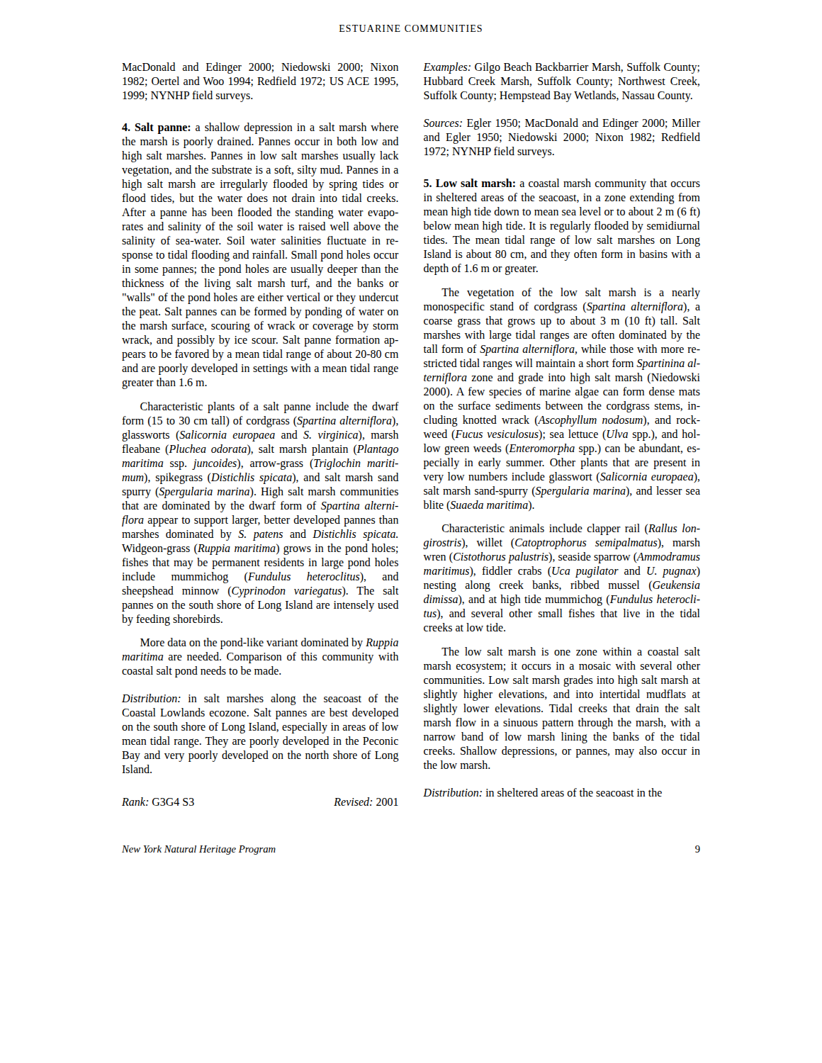ESTUARINE COMMUNITIES
MacDonald and Edinger 2000; Niedowski 2000; Nixon 1982; Oertel and Woo 1994; Redfield 1972; US ACE 1995, 1999; NYNHP field surveys.
4. Salt panne: a shallow depression in a salt marsh where the marsh is poorly drained. Pannes occur in both low and high salt marshes. Pannes in low salt marshes usually lack vegetation, and the substrate is a soft, silty mud. Pannes in a high salt marsh are irregularly flooded by spring tides or flood tides, but the water does not drain into tidal creeks. After a panne has been flooded the standing water evaporates and salinity of the soil water is raised well above the salinity of sea-water. Soil water salinities fluctuate in response to tidal flooding and rainfall. Small pond holes occur in some pannes; the pond holes are usually deeper than the thickness of the living salt marsh turf, and the banks or "walls" of the pond holes are either vertical or they undercut the peat. Salt pannes can be formed by ponding of water on the marsh surface, scouring of wrack or coverage by storm wrack, and possibly by ice scour. Salt panne formation appears to be favored by a mean tidal range of about 20-80 cm and are poorly developed in settings with a mean tidal range greater than 1.6 m.
Characteristic plants of a salt panne include the dwarf form (15 to 30 cm tall) of cordgrass (Spartina alterniflora), glassworts (Salicornia europaea and S. virginica), marsh fleabane (Pluchea odorata), salt marsh plantain (Plantago maritima ssp. juncoides), arrow-grass (Triglochin maritimum), spikegrass (Distichlis spicata), and salt marsh sand spurry (Spergularia marina). High salt marsh communities that are dominated by the dwarf form of Spartina alterniflora appear to support larger, better developed pannes than marshes dominated by S. patens and Distichlis spicata. Widgeon-grass (Ruppia maritima) grows in the pond holes; fishes that may be permanent residents in large pond holes include mummichog (Fundulus heteroclitus), and sheepshead minnow (Cyprinodon variegatus). The salt pannes on the south shore of Long Island are intensely used by feeding shorebirds.
More data on the pond-like variant dominated by Ruppia maritima are needed. Comparison of this community with coastal salt pond needs to be made.
Distribution: in salt marshes along the seacoast of the Coastal Lowlands ecozone. Salt pannes are best developed on the south shore of Long Island, especially in areas of low mean tidal range. They are poorly developed in the Peconic Bay and very poorly developed on the north shore of Long Island.
Rank: G3G4 S3 Revised: 2001
Examples: Gilgo Beach Backbarrier Marsh, Suffolk County; Hubbard Creek Marsh, Suffolk County; Northwest Creek, Suffolk County; Hempstead Bay Wetlands, Nassau County.
Sources: Egler 1950; MacDonald and Edinger 2000; Miller and Egler 1950; Niedowski 2000; Nixon 1982; Redfield 1972; NYNHP field surveys.
5. Low salt marsh: a coastal marsh community that occurs in sheltered areas of the seacoast, in a zone extending from mean high tide down to mean sea level or to about 2 m (6 ft) below mean high tide. It is regularly flooded by semidiurnal tides. The mean tidal range of low salt marshes on Long Island is about 80 cm, and they often form in basins with a depth of 1.6 m or greater.
The vegetation of the low salt marsh is a nearly monospecific stand of cordgrass (Spartina alterniflora), a coarse grass that grows up to about 3 m (10 ft) tall. Salt marshes with large tidal ranges are often dominated by the tall form of Spartina alterniflora, while those with more restricted tidal ranges will maintain a short form Spartinina alterniflora zone and grade into high salt marsh (Niedowski 2000). A few species of marine algae can form dense mats on the surface sediments between the cordgrass stems, including knotted wrack (Ascophyllum nodosum), and rockweed (Fucus vesiculosus); sea lettuce (Ulva spp.), and hollow green weeds (Enteromorpha spp.) can be abundant, especially in early summer. Other plants that are present in very low numbers include glasswort (Salicornia europaea), salt marsh sand-spurry (Spergularia marina), and lesser sea blite (Suaeda maritima).
Characteristic animals include clapper rail (Rallus longirostris), willet (Catoptrophorus semipalmatus), marsh wren (Cistothorus palustris), seaside sparrow (Ammodramus maritimus), fiddler crabs (Uca pugilator and U. pugnax) nesting along creek banks, ribbed mussel (Geukensia dimissa), and at high tide mummichog (Fundulus heteroclitus), and several other small fishes that live in the tidal creeks at low tide.
The low salt marsh is one zone within a coastal salt marsh ecosystem; it occurs in a mosaic with several other communities. Low salt marsh grades into high salt marsh at slightly higher elevations, and into intertidal mudflats at slightly lower elevations. Tidal creeks that drain the salt marsh flow in a sinuous pattern through the marsh, with a narrow band of low marsh lining the banks of the tidal creeks. Shallow depressions, or pannes, may also occur in the low marsh.
Distribution: in sheltered areas of the seacoast in the
New York Natural Heritage Program 9